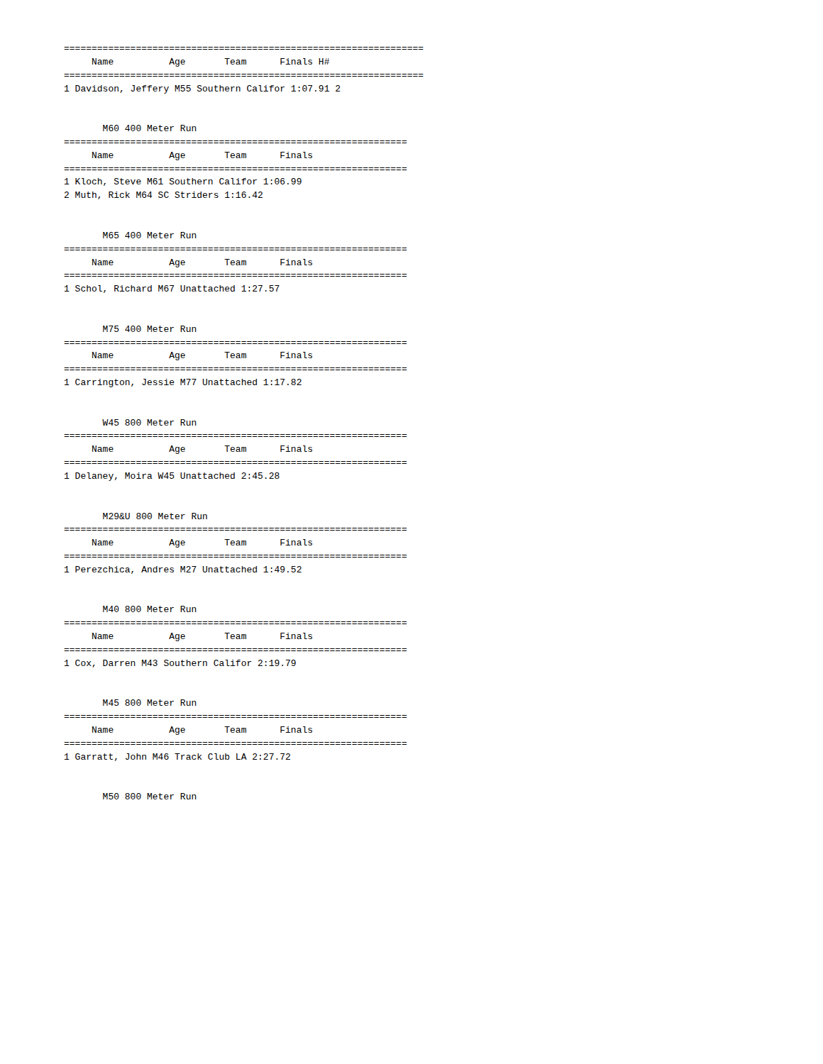=================================================================
     Name          Age       Team      Finals H#
=================================================================
1 Davidson, Jeffery M55 Southern Califor 1:07.91 2


       M60 400 Meter Run
==============================================================
     Name          Age       Team      Finals
==============================================================
1 Kloch, Steve M61 Southern Califor 1:06.99
2 Muth, Rick M64 SC Striders 1:16.42


       M65 400 Meter Run
==============================================================
     Name          Age       Team      Finals
==============================================================
1 Schol, Richard M67 Unattached 1:27.57


       M75 400 Meter Run
==============================================================
     Name          Age       Team      Finals
==============================================================
1 Carrington, Jessie M77 Unattached 1:17.82


       W45 800 Meter Run
==============================================================
     Name          Age       Team      Finals
==============================================================
1 Delaney, Moira W45 Unattached 2:45.28


       M29&U 800 Meter Run
==============================================================
     Name          Age       Team      Finals
==============================================================
1 Perezchica, Andres M27 Unattached 1:49.52


       M40 800 Meter Run
==============================================================
     Name          Age       Team      Finals
==============================================================
1 Cox, Darren M43 Southern Califor 2:19.79


       M45 800 Meter Run
==============================================================
     Name          Age       Team      Finals
==============================================================
1 Garratt, John M46 Track Club LA 2:27.72


       M50 800 Meter Run